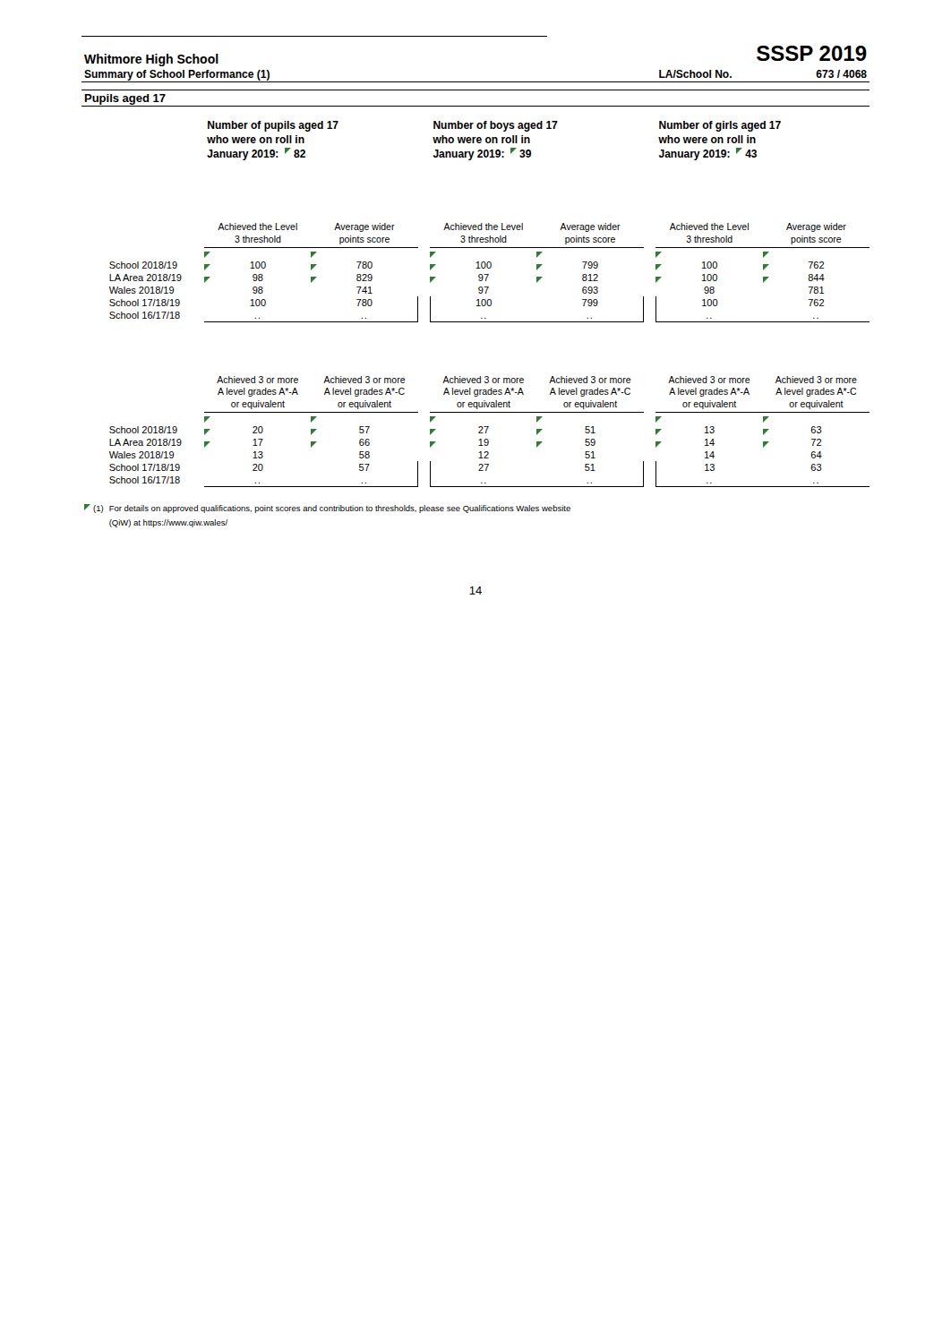| Whitmore High School | | | | SSSP 2019 |
| Summary of School Performance (1) | | | | LA/School No. | 673 / 4068 |
| Pupils aged 17 | | | | | | | | |
| | | Number of pupils aged 17 who were on roll in January 2019: 82 | | Number of boys aged 17 who were on roll in January 2019: 39 | | Number of girls aged 17 who were on roll in January 2019: 43 |
| | | Achieved the Level 3 threshold | Average wider points score | | Achieved the Level 3 threshold | Average wider points score | | Achieved the Level 3 threshold | Average wider points score |
| | School 2018/19 | 100 | 780 | | 100 | 799 | | 100 | 762 |
| | LA Area 2018/19 | 98 | 829 | | 97 | 812 | | 100 | 844 |
| | Wales 2018/19 | 98 | 741 | | 97 | 693 | | 98 | 781 |
| | School 17/18/19 | 100 | 780 | | 100 | 799 | | 100 | 762 |
| | School 16/17/18 | .. | .. | | .. | .. | | .. | .. |
| | | Achieved 3 or more A level grades A*-A or equivalent | Achieved 3 or more A level grades A*-C or equivalent | | Achieved 3 or more A level grades A*-A or equivalent | Achieved 3 or more A level grades A*-C or equivalent | | Achieved 3 or more A level grades A*-A or equivalent | Achieved 3 or more A level grades A*-C or equivalent |
| | School 2018/19 | 20 | 57 | | 27 | 51 | | 13 | 63 |
| | LA Area 2018/19 | 17 | 66 | | 19 | 59 | | 14 | 72 |
| | Wales 2018/19 | 13 | 58 | | 12 | 51 | | 14 | 64 |
| | School 17/18/19 | 20 | 57 | | 27 | 51 | | 13 | 63 |
| | School 16/17/18 | .. | .. | | .. | .. | | .. | .. |
| (1) | For details on approved qualifications, point scores and contribution to thresholds, please see Qualifications Wales website | | |
| | (QiW) at https://www.qiw.wales/ | | | | | | |
14